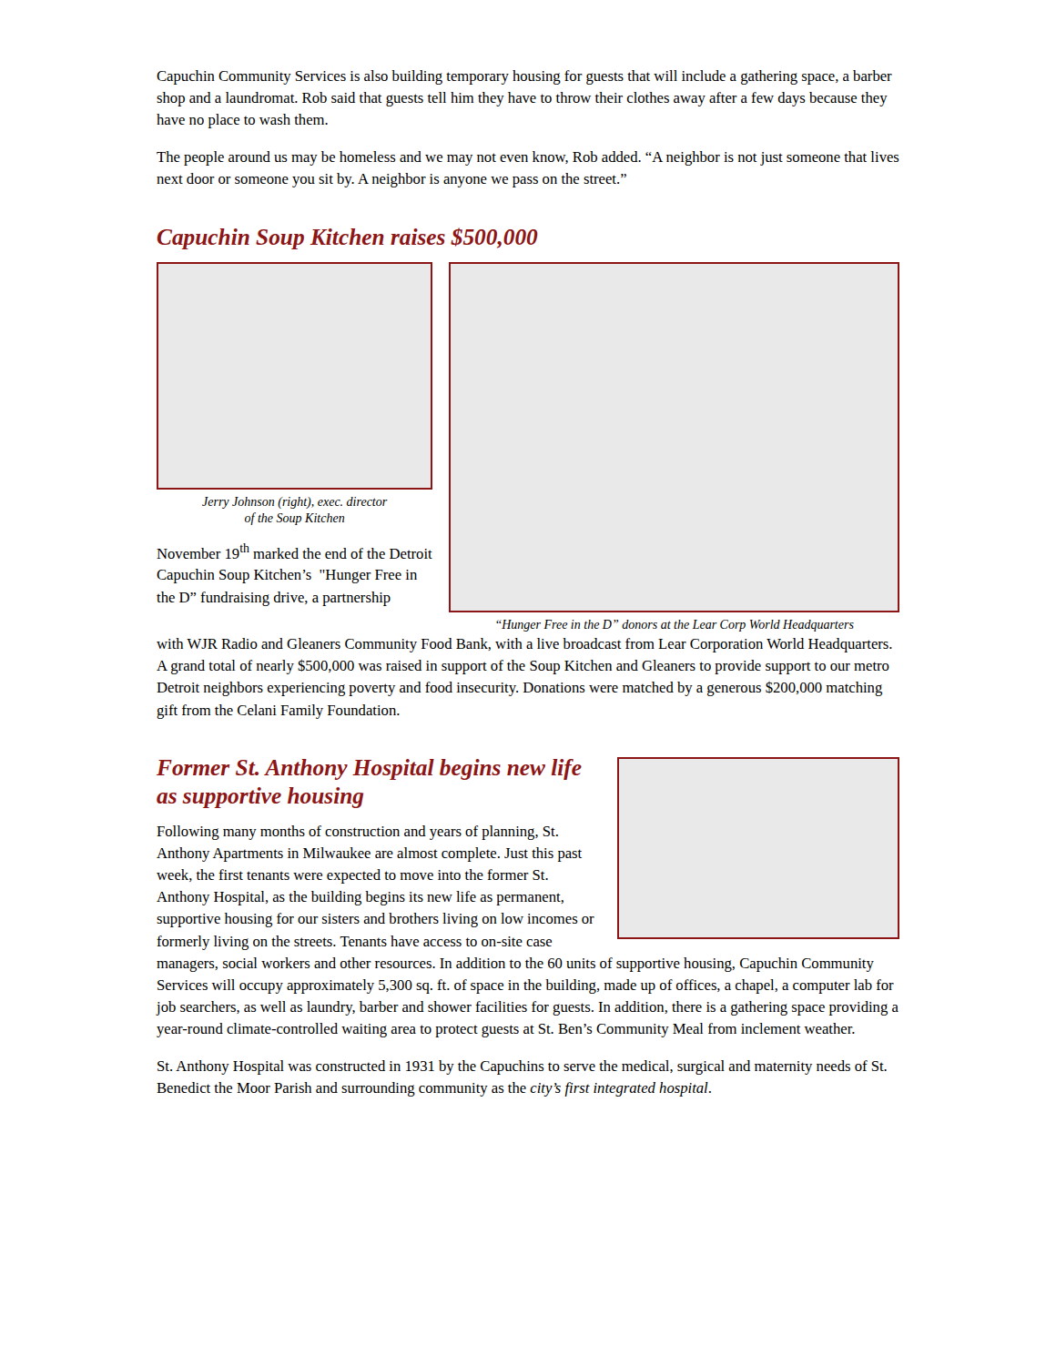Capuchin Community Services is also building temporary housing for guests that will include a gathering space, a barber shop and a laundromat. Rob said that guests tell him they have to throw their clothes away after a few days because they have no place to wash them.
The people around us may be homeless and we may not even know, Rob added. “A neighbor is not just someone that lives next door or someone you sit by. A neighbor is anyone we pass on the street.”
Capuchin Soup Kitchen raises $500,000
Jerry Johnson (right), exec. director
of the Soup Kitchen
November 19th marked the end of the Detroit Capuchin Soup Kitchen’s "Hunger Free in the D” fundraising drive, a partnership
“Hunger Free in the D” donors at the Lear Corp World Headquarters
with WJR Radio and Gleaners Community Food Bank, with a live broadcast from Lear Corporation World Headquarters. A grand total of nearly $500,000 was raised in support of the Soup Kitchen and Gleaners to provide support to our metro Detroit neighbors experiencing poverty and food insecurity. Donations were matched by a generous $200,000 matching gift from the Celani Family Foundation.
Former St. Anthony Hospital begins new life as supportive housing
Following many months of construction and years of planning, St. Anthony Apartments in Milwaukee are almost complete. Just this past week, the first tenants were expected to move into the former St. Anthony Hospital, as the building begins its new life as permanent, supportive housing for our sisters and brothers living on low incomes or formerly living on the streets. Tenants have access to on-site case managers, social workers and other resources. In addition to the 60 units of supportive housing, Capuchin Community Services will occupy approximately 5,300 sq. ft. of space in the building, made up of offices, a chapel, a computer lab for job searchers, as well as laundry, barber and shower facilities for guests. In addition, there is a gathering space providing a year-round climate-controlled waiting area to protect guests at St. Ben’s Community Meal from inclement weather.
St. Anthony Hospital was constructed in 1931 by the Capuchins to serve the medical, surgical and maternity needs of St. Benedict the Moor Parish and surrounding community as the city’s first integrated hospital.